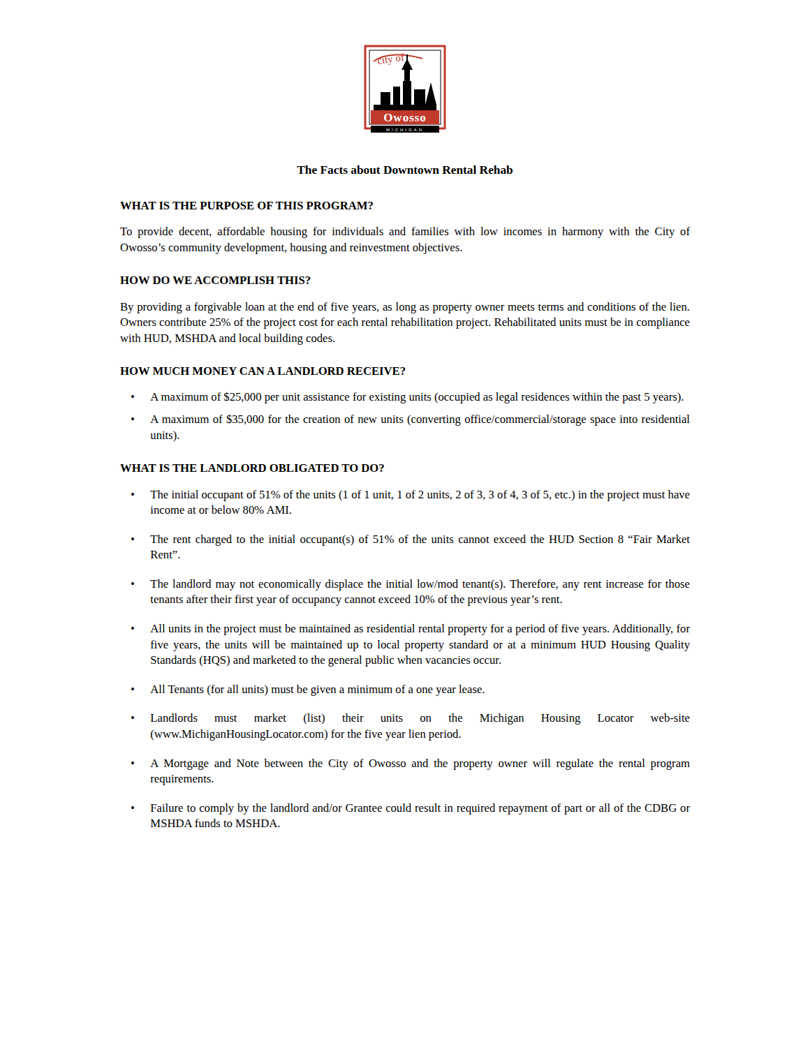city of Owosso MICHIGAN
The Facts about Downtown Rental Rehab
What is the purpose of this program?
To provide decent, affordable housing for individuals and families with low incomes in harmony with the City of Owosso’s community development, housing and reinvestment objectives.
How do we accomplish this?
By providing a forgivable loan at the end of five years, as long as property owner meets terms and conditions of the lien. Owners contribute 25% of the project cost for each rental rehabilitation project. Rehabilitated units must be in compliance with HUD, MSHDA and local building codes.
How much money can a landlord receive?
A maximum of $25,000 per unit assistance for existing units (occupied as legal residences within the past 5 years).
A maximum of $35,000 for the creation of new units (converting office/commercial/storage space into residential units).
What is the landlord obligated to do?
The initial occupant of 51% of the units (1 of 1 unit, 1 of 2 units, 2 of 3, 3 of 4, 3 of 5, etc.) in the project must have income at or below 80% AMI.
The rent charged to the initial occupant(s) of 51% of the units cannot exceed the HUD Section 8 “Fair Market Rent”.
The landlord may not economically displace the initial low/mod tenant(s). Therefore, any rent increase for those tenants after their first year of occupancy cannot exceed 10% of the previous year’s rent.
All units in the project must be maintained as residential rental property for a period of five years. Additionally, for five years, the units will be maintained up to local property standard or at a minimum HUD Housing Quality Standards (HQS) and marketed to the general public when vacancies occur.
All Tenants (for all units) must be given a minimum of a one year lease.
Landlords must market (list) their units on the Michigan Housing Locator web-site (www.MichiganHousingLocator.com) for the five year lien period.
A Mortgage and Note between the City of Owosso and the property owner will regulate the rental program requirements.
Failure to comply by the landlord and/or Grantee could result in required repayment of part or all of the CDBG or MSHDA funds to MSHDA.